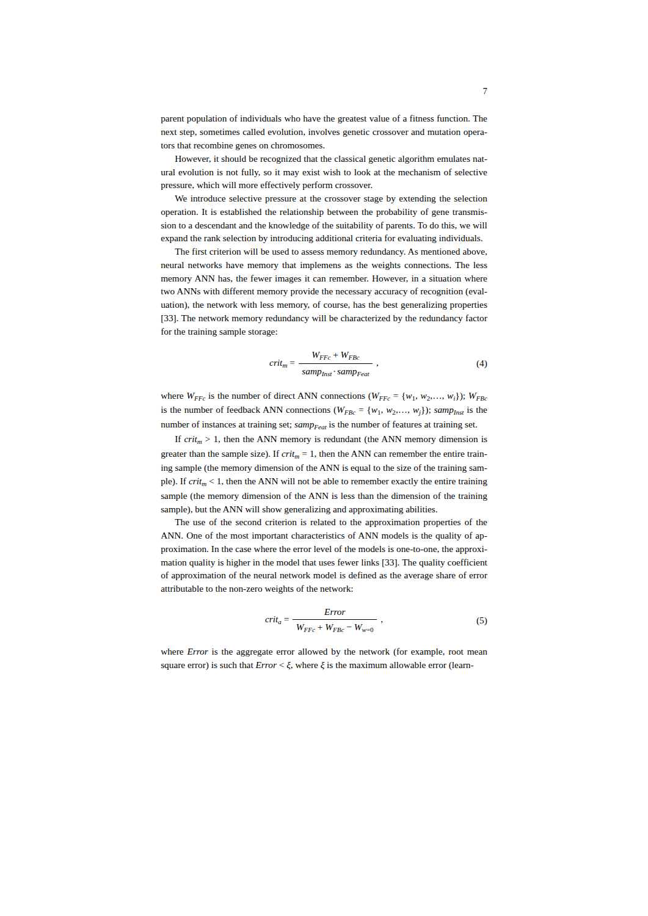7
parent population of individuals who have the greatest value of a fitness function. The next step, sometimes called evolution, involves genetic crossover and mutation operators that recombine genes on chromosomes.
However, it should be recognized that the classical genetic algorithm emulates natural evolution is not fully, so it may exist wish to look at the mechanism of selective pressure, which will more effectively perform crossover.
We introduce selective pressure at the crossover stage by extending the selection operation. It is established the relationship between the probability of gene transmission to a descendant and the knowledge of the suitability of parents. To do this, we will expand the rank selection by introducing additional criteria for evaluating individuals.
The first criterion will be used to assess memory redundancy. As mentioned above, neural networks have memory that implemens as the weights connections. The less memory ANN has, the fewer images it can remember. However, in a situation where two ANNs with different memory provide the necessary accuracy of recognition (evaluation), the network with less memory, of course, has the best generalizing properties [33]. The network memory redundancy will be characterized by the redundancy factor for the training sample storage:
critm = WFFc + WFBc sampInst·sampFeat , (4)
where WFFc is the number of direct ANN connections (WFFc = {w1, w2,…, wi}); WFBc is the number of feedback ANN connections (WFBc = {w1, w2,…, wj}); sampInst is the number of instances at training set; sampFeat is the number of features at training set.
If critm > 1, then the ANN memory is redundant (the ANN memory dimension is greater than the sample size). If critm = 1, then the ANN can remember the entire training sample (the memory dimension of the ANN is equal to the size of the training sample). If critm < 1, then the ANN will not be able to remember exactly the entire training sample (the memory dimension of the ANN is less than the dimension of the training sample), but the ANN will show generalizing and approximating abilities.
The use of the second criterion is related to the approximation properties of the ANN. One of the most important characteristics of ANN models is the quality of approximation. In the case where the error level of the models is one-to-one, the approximation quality is higher in the model that uses fewer links [33]. The quality coefficient of approximation of the neural network model is defined as the average share of error attributable to the non-zero weights of the network:
crita = Error WFFc + WFBc − Ww=0 , (5)
where Error is the aggregate error allowed by the network (for example, root mean square error) is such that Error < ξ, where ξ is the maximum allowable error (learn-